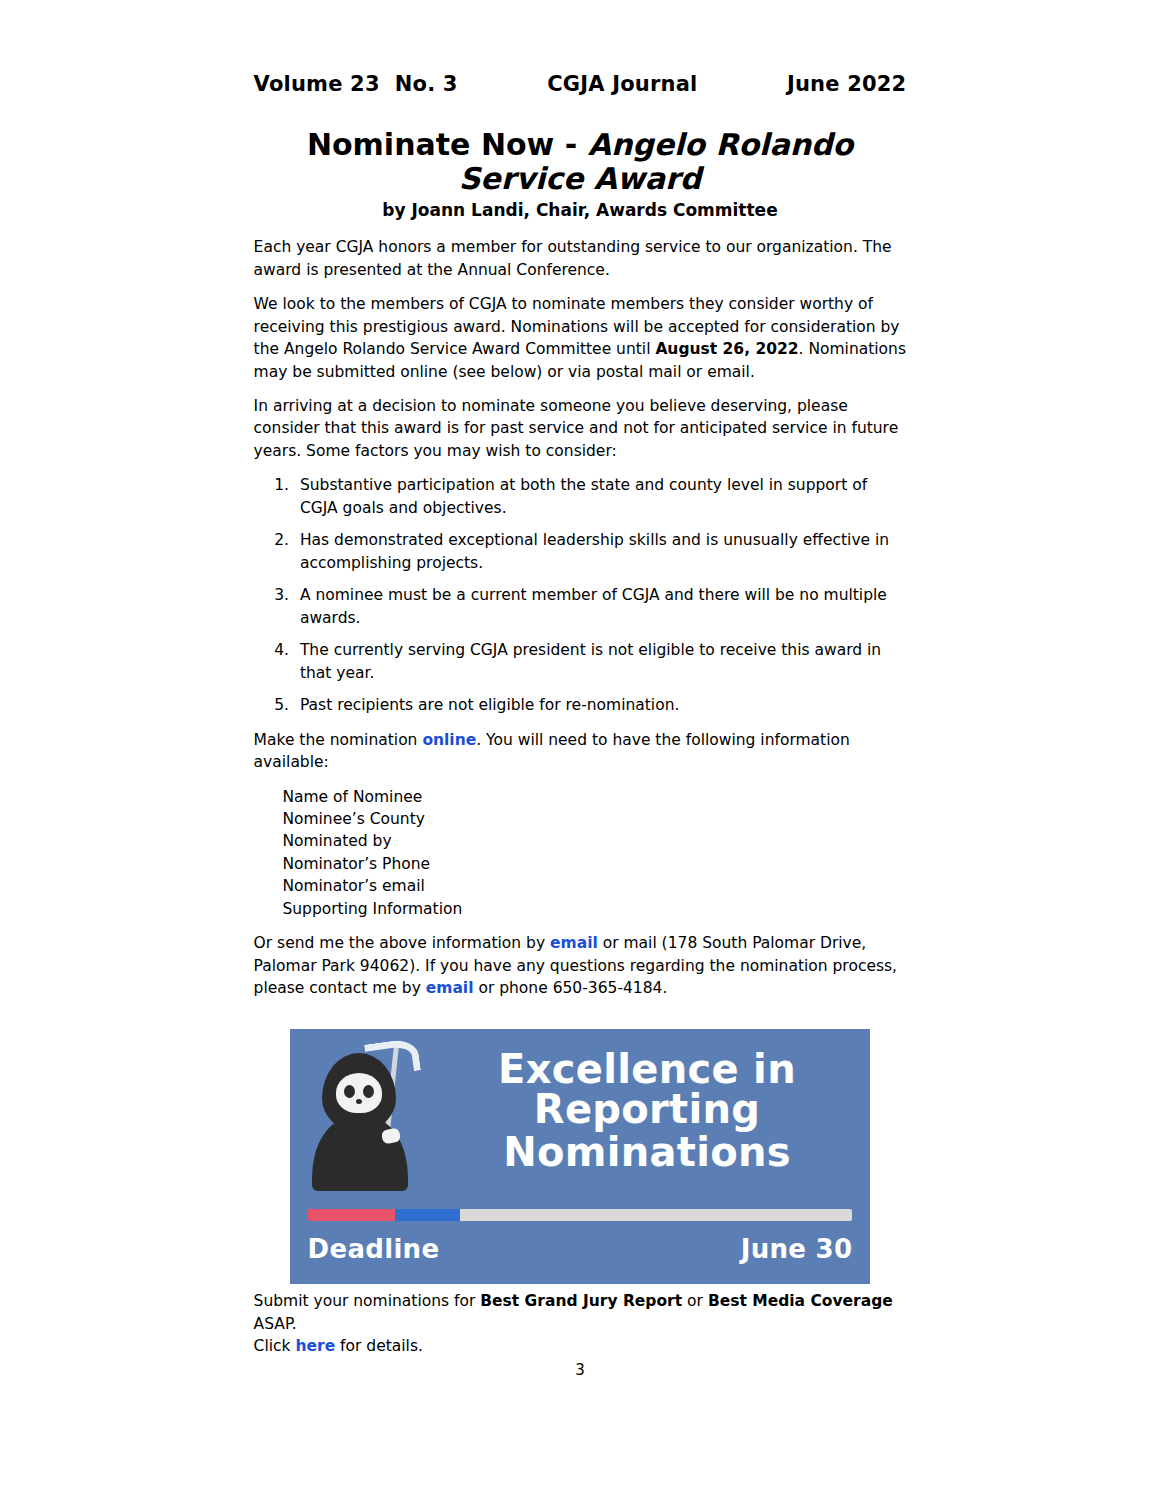Volume 23 No. 3 CGJA Journal June 2022
Nominate Now - Angelo Rolando Service Award
by Joann Landi, Chair, Awards Committee
Each year CGJA honors a member for outstanding service to our organization. The award is presented at the Annual Conference.
We look to the members of CGJA to nominate members they consider worthy of receiving this prestigious award. Nominations will be accepted for consideration by the Angelo Rolando Service Award Committee until August 26, 2022. Nominations may be submitted online (see below) or via postal mail or email.
In arriving at a decision to nominate someone you believe deserving, please consider that this award is for past service and not for anticipated service in future years. Some factors you may wish to consider:
Substantive participation at both the state and county level in support of CGJA goals and objectives.
Has demonstrated exceptional leadership skills and is unusually effective in accomplishing projects.
A nominee must be a current member of CGJA and there will be no multiple awards.
The currently serving CGJA president is not eligible to receive this award in that year.
Past recipients are not eligible for re-nomination.
Make the nomination online. You will need to have the following information available:
Name of Nominee
Nominee’s County
Nominated by
Nominator’s Phone
Nominator’s email
Supporting Information
Or send me the above information by email or mail (178 South Palomar Drive, Palomar Park 94062). If you have any questions regarding the nomination process, please contact me by email or phone 650-365-4184.
Excellence in Reporting
Nominations
Deadline June 30
Submit your nominations for Best Grand Jury Report or Best Media Coverage ASAP.
Click here for details.
3